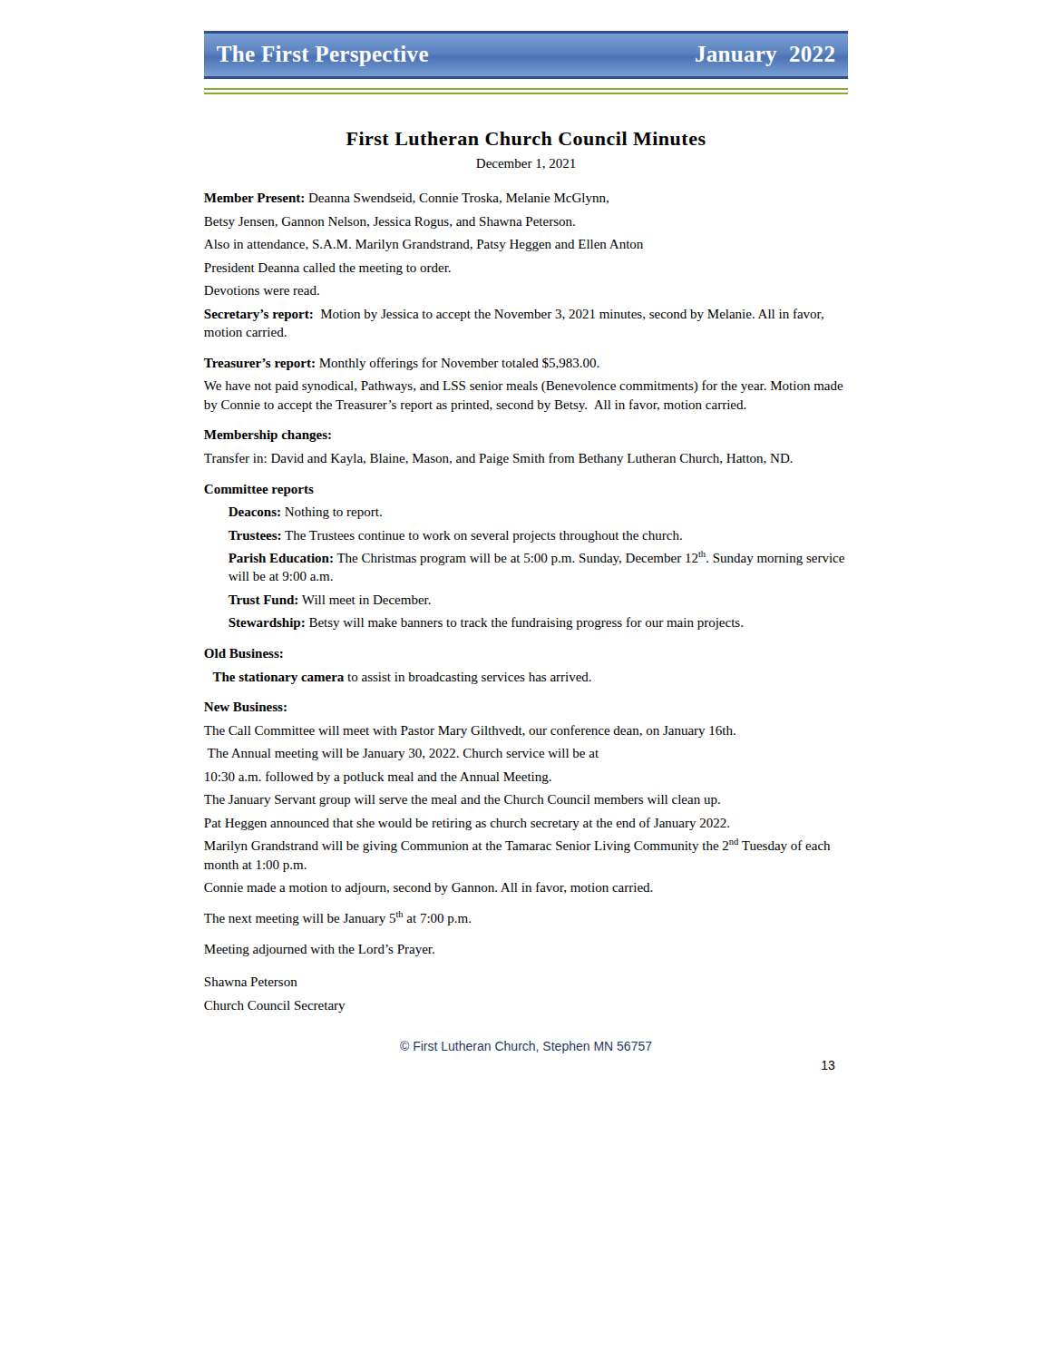The First Perspective January 2022
First Lutheran Church Council Minutes
December 1, 2021
Member Present: Deanna Swendseid, Connie Troska, Melanie McGlynn,
Betsy Jensen, Gannon Nelson, Jessica Rogus, and Shawna Peterson.
Also in attendance, S.A.M. Marilyn Grandstrand, Patsy Heggen and Ellen Anton
President Deanna called the meeting to order.
Devotions were read.
Secretary’s report: Motion by Jessica to accept the November 3, 2021 minutes, second by Melanie. All in favor, motion carried.
Treasurer’s report: Monthly offerings for November totaled $5,983.00.
We have not paid synodical, Pathways, and LSS senior meals (Benevolence commitments) for the year. Motion made by Connie to accept the Treasurer’s report as printed, second by Betsy. All in favor, motion carried.
Membership changes:
Transfer in: David and Kayla, Blaine, Mason, and Paige Smith from Bethany Lutheran Church, Hatton, ND.
Committee reports
Deacons: Nothing to report.
Trustees: The Trustees continue to work on several projects throughout the church.
Parish Education: The Christmas program will be at 5:00 p.m. Sunday, December 12th. Sunday morning service will be at 9:00 a.m.
Trust Fund: Will meet in December.
Stewardship: Betsy will make banners to track the fundraising progress for our main projects.
Old Business:
The stationary camera to assist in broadcasting services has arrived.
New Business:
The Call Committee will meet with Pastor Mary Gilthvedt, our conference dean, on January 16th.
The Annual meeting will be January 30, 2022. Church service will be at
10:30 a.m. followed by a potluck meal and the Annual Meeting.
The January Servant group will serve the meal and the Church Council members will clean up.
Pat Heggen announced that she would be retiring as church secretary at the end of January 2022.
Marilyn Grandstrand will be giving Communion at the Tamarac Senior Living Community the 2nd Tuesday of each month at 1:00 p.m.
Connie made a motion to adjourn, second by Gannon. All in favor, motion carried.
The next meeting will be January 5th at 7:00 p.m.
Meeting adjourned with the Lord’s Prayer.
Shawna Peterson
Church Council Secretary
© First Lutheran Church, Stephen MN 56757
13